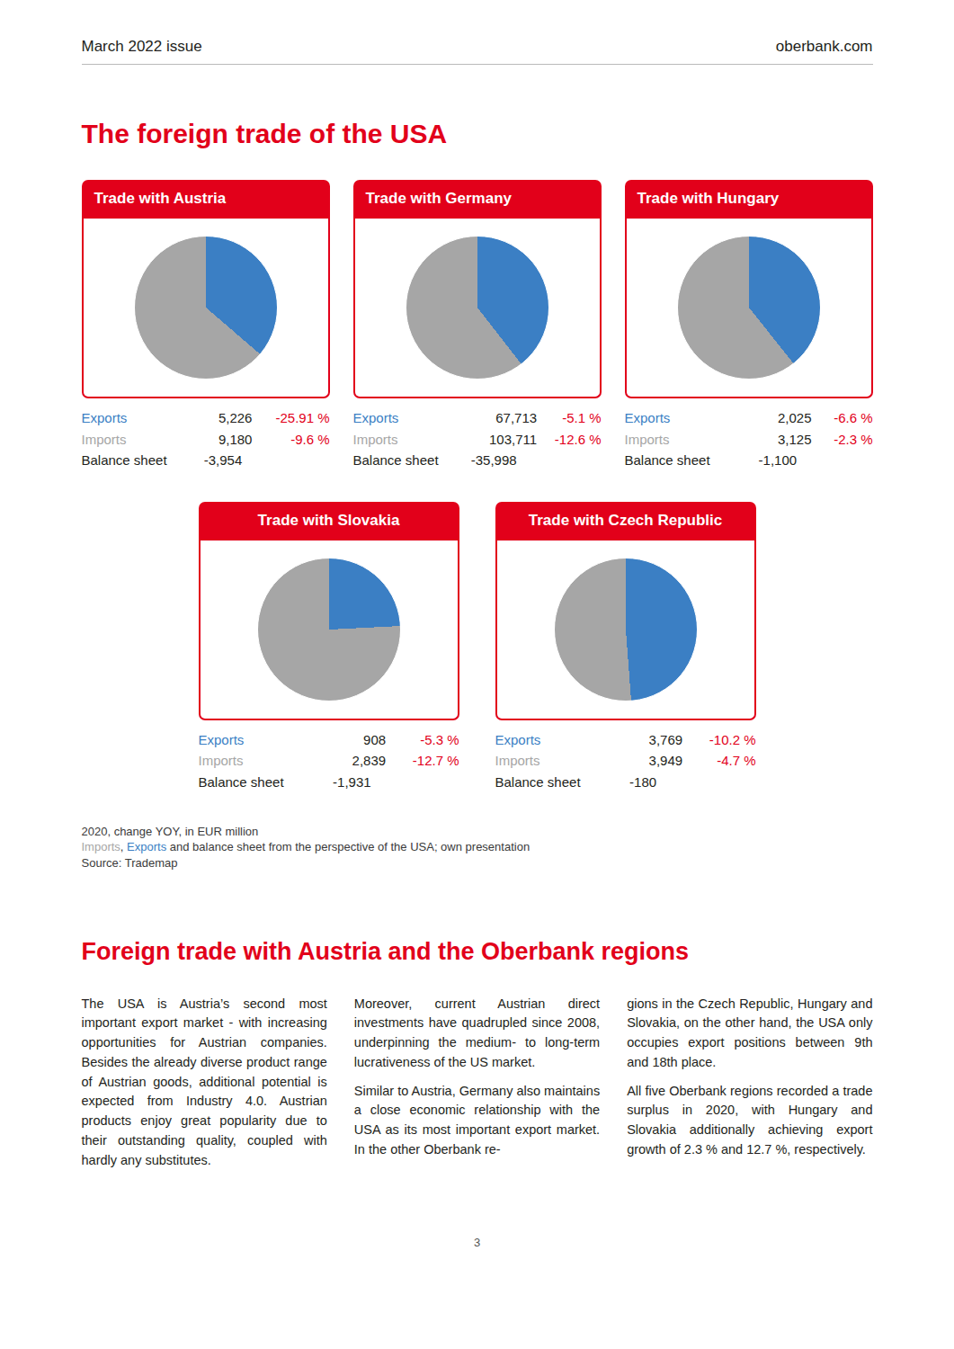March 2022 issue oberbank.com
The foreign trade of the USA
Trade with Austria
| Exports | 5,226 | -25.91 % |
| Imports | 9,180 | -9.6 % |
| Balance sheet | -3,954 |
Trade with Germany
| Exports | 67,713 | -5.1 % |
| Imports | 103,711 | -12.6 % |
| Balance sheet | -35,998 |
Trade with Hungary
| Exports | 2,025 | -6.6 % |
| Imports | 3,125 | -2.3 % |
| Balance sheet | -1,100 |
Trade with Slovakia
| Exports | 908 | -5.3 % |
| Imports | 2,839 | -12.7 % |
| Balance sheet | -1,931 |
Trade with Czech Republic
| Exports | 3,769 | -10.2 % |
| Imports | 3,949 | -4.7 % |
| Balance sheet | -180 |
2020, change YOY, in EUR million
Imports, Exports and balance sheet from the perspective of the USA; own presentation
Source: Trademap
Foreign trade with Austria and the Oberbank regions
The USA is Austria’s second most important export market - with increasing opportunities for Austrian companies. Besides the already diverse product range of Austrian goods, additional potential is expected from Industry 4.0. Austrian products enjoy great popularity due to their outstanding quality, coupled with hardly any substitutes.
Moreover, current Austrian direct investments have quadrupled since 2008, underpinning the medium- to long-term lucrativeness of the US market.
Similar to Austria, Germany also maintains a close economic relationship with the USA as its most important export market. In the other Oberbank re-
gions in the Czech Republic, Hungary and Slovakia, on the other hand, the USA only occupies export positions between 9th and 18th place.
All five Oberbank regions recorded a trade surplus in 2020, with Hungary and Slovakia additionally achieving export growth of 2.3 % and 12.7 %, respectively.
3